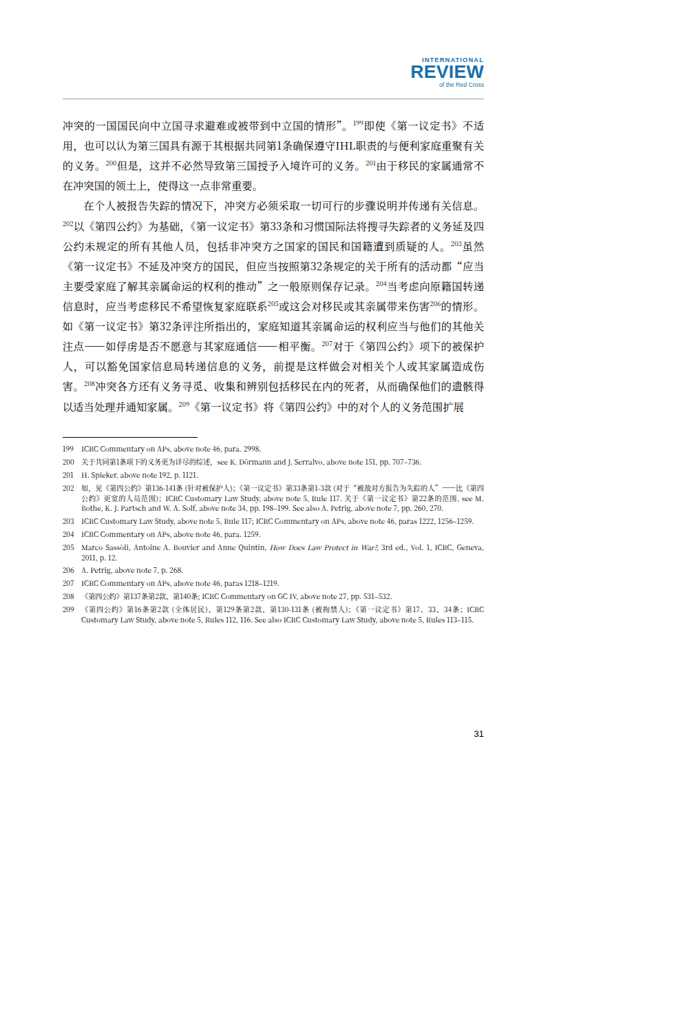INTERNATIONAL
REVIEW
of the Red Cross
冲突的一国国民向中立国寻求避难或被带到中立国的情形”。199即使《第一议定书》不适用，也可以认为第三国具有源于其根据共同第1条确保遵守IHL职责的与便利家庭重聚有关的义务。200但是，这并不必然导致第三国授予入境许可的义务。201由于移民的家属通常不在冲突国的领土上，使得这一点非常重要。
在个人被报告失踪的情况下，冲突方必须采取一切可行的步骤说明并传递有关信息。202以《第四公约》为基础，《第一议定书》第33条和习惯国际法将搜寻失踪者的义务延及四公约未规定的所有其他人员，包括非冲突方之国家的国民和国籍遭到质疑的人。203虽然《第一议定书》不延及冲突方的国民，但应当按照第32条规定的关于所有的活动都“应当主要受家庭了解其亲属命运的权利的推动”之一般原则保存记录。204当考虑向原籍国转递信息时，应当考虑移民不希望恢复家庭联系205或这会对移民或其亲属带来伤害206的情形。如《第一议定书》第32条评注所指出的，家庭知道其亲属命运的权利应当与他们的其他关注点——如俘虏是否不愿意与其家庭通信——相平衡。207对于《第四公约》项下的被保护人，可以豁免国家信息局转递信息的义务，前提是这样做会对相关个人或其家属造成伤害。208冲突各方还有义务寻觅、收集和辨别包括移民在内的死者，从而确保他们的遗骸得以适当处理并通知家属。209《第一议定书》将《第四公约》中的对个人的义务范围扩展
199 ICRC Commentary on APs, above note 46, para. 2998.
200 关于共同第1条项下的义务更为详尽的综述，see K. Dörmann and J. Serralvo, above note 151, pp. 707–736.
201 H. Spieker, above note 192, p. 1121.
202 如，见《第四公约》第136-141条 (针对被保护人)；《第一议定书》第33条第1-3款 (对于“被敌对方报告为失踪的人”——比《第四公约》更宽的人员范围)；ICRC Customary Law Study, above note 5, Rule 117. 关于《第一议定书》第22条的范围, see M. Bothe, K. J. Partsch and W. A. Solf, above note 34, pp. 198–199. See also A. Petrig, above note 7, pp. 260, 270.
203 ICRC Customary Law Study, above note 5, Rule 117; ICRC Commentary on APs, above note 46, paras 1222, 1256–1259.
204 ICRC Commentary on APs, above note 46, para. 1259.
205 Marco Sassòli, Antoine A. Bouvier and Anne Quintin, How Does Law Protect in War?, 3rd ed., Vol. 1, ICRC, Geneva, 2011, p. 12.
206 A. Petrig, above note 7, p. 268.
207 ICRC Commentary on APs, above note 46, paras 1218–1219.
208《第四公约》第137条第2款、第140条; ICRC Commentary on GC IV, above note 27, pp. 531–532.
209《第四公约》第16条第2款 (全体居民)、第129条第2款、第130-131条 (被拘禁人)；《第一议定书》第17、33、34条；ICRC Customary Law Study, above note 5, Rules 112, 116. See also ICRC Customary Law Study, above note 5, Rules 113–115.
31